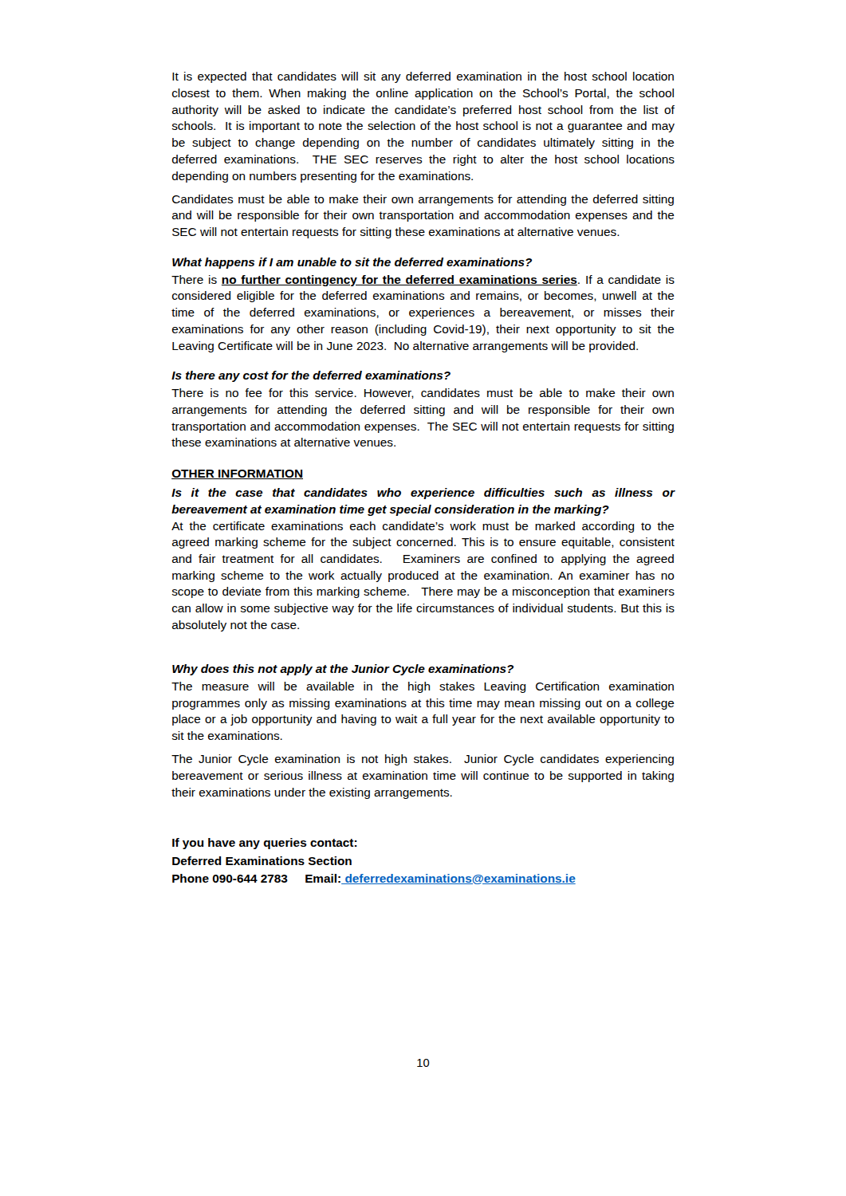It is expected that candidates will sit any deferred examination in the host school location closest to them. When making the online application on the School’s Portal, the school authority will be asked to indicate the candidate’s preferred host school from the list of schools. It is important to note the selection of the host school is not a guarantee and may be subject to change depending on the number of candidates ultimately sitting in the deferred examinations. THE SEC reserves the right to alter the host school locations depending on numbers presenting for the examinations.
Candidates must be able to make their own arrangements for attending the deferred sitting and will be responsible for their own transportation and accommodation expenses and the SEC will not entertain requests for sitting these examinations at alternative venues.
What happens if I am unable to sit the deferred examinations?
There is no further contingency for the deferred examinations series. If a candidate is considered eligible for the deferred examinations and remains, or becomes, unwell at the time of the deferred examinations, or experiences a bereavement, or misses their examinations for any other reason (including Covid-19), their next opportunity to sit the Leaving Certificate will be in June 2023. No alternative arrangements will be provided.
Is there any cost for the deferred examinations?
There is no fee for this service. However, candidates must be able to make their own arrangements for attending the deferred sitting and will be responsible for their own transportation and accommodation expenses. The SEC will not entertain requests for sitting these examinations at alternative venues.
OTHER INFORMATION
Is it the case that candidates who experience difficulties such as illness or bereavement at examination time get special consideration in the marking?
At the certificate examinations each candidate’s work must be marked according to the agreed marking scheme for the subject concerned. This is to ensure equitable, consistent and fair treatment for all candidates. Examiners are confined to applying the agreed marking scheme to the work actually produced at the examination. An examiner has no scope to deviate from this marking scheme. There may be a misconception that examiners can allow in some subjective way for the life circumstances of individual students. But this is absolutely not the case.
Why does this not apply at the Junior Cycle examinations?
The measure will be available in the high stakes Leaving Certification examination programmes only as missing examinations at this time may mean missing out on a college place or a job opportunity and having to wait a full year for the next available opportunity to sit the examinations.
The Junior Cycle examination is not high stakes. Junior Cycle candidates experiencing bereavement or serious illness at examination time will continue to be supported in taking their examinations under the existing arrangements.
If you have any queries contact:
Deferred Examinations Section
Phone 090-644 2783 Email: deferredexaminations@examinations.ie
10